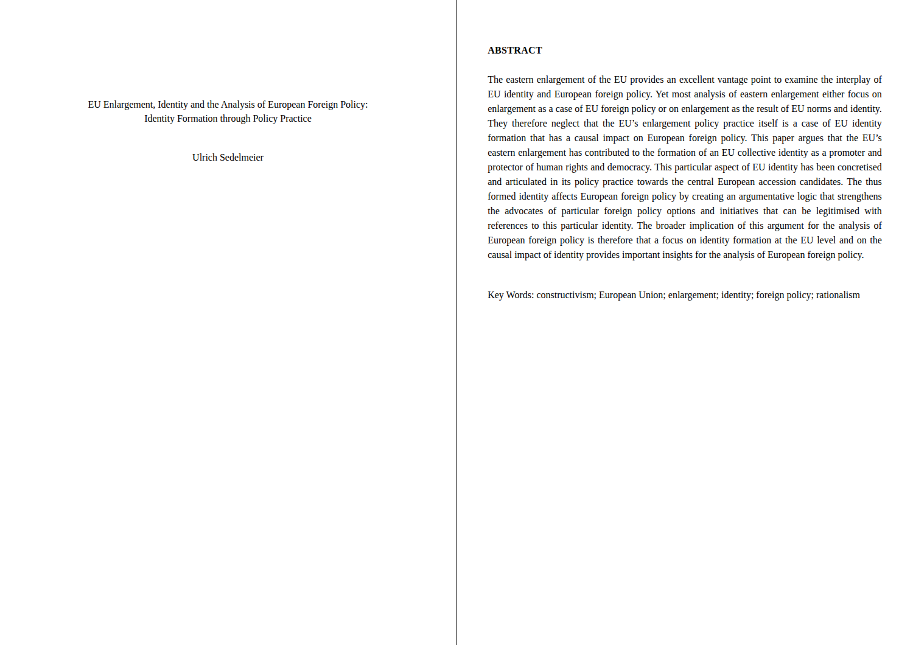EU Enlargement, Identity and the Analysis of European Foreign Policy:
Identity Formation through Policy Practice
Ulrich Sedelmeier
ABSTRACT
The eastern enlargement of the EU provides an excellent vantage point to examine the interplay of EU identity and European foreign policy. Yet most analysis of eastern enlargement either focus on enlargement as a case of EU foreign policy or on enlargement as the result of EU norms and identity. They therefore neglect that the EU’s enlargement policy practice itself is a case of EU identity formation that has a causal impact on European foreign policy. This paper argues that the EU’s eastern enlargement has contributed to the formation of an EU collective identity as a promoter and protector of human rights and democracy. This particular aspect of EU identity has been concretised and articulated in its policy practice towards the central European accession candidates. The thus formed identity affects European foreign policy by creating an argumentative logic that strengthens the advocates of particular foreign policy options and initiatives that can be legitimised with references to this particular identity. The broader implication of this argument for the analysis of European foreign policy is therefore that a focus on identity formation at the EU level and on the causal impact of identity provides important insights for the analysis of European foreign policy.
Key Words: constructivism; European Union; enlargement; identity; foreign policy; rationalism